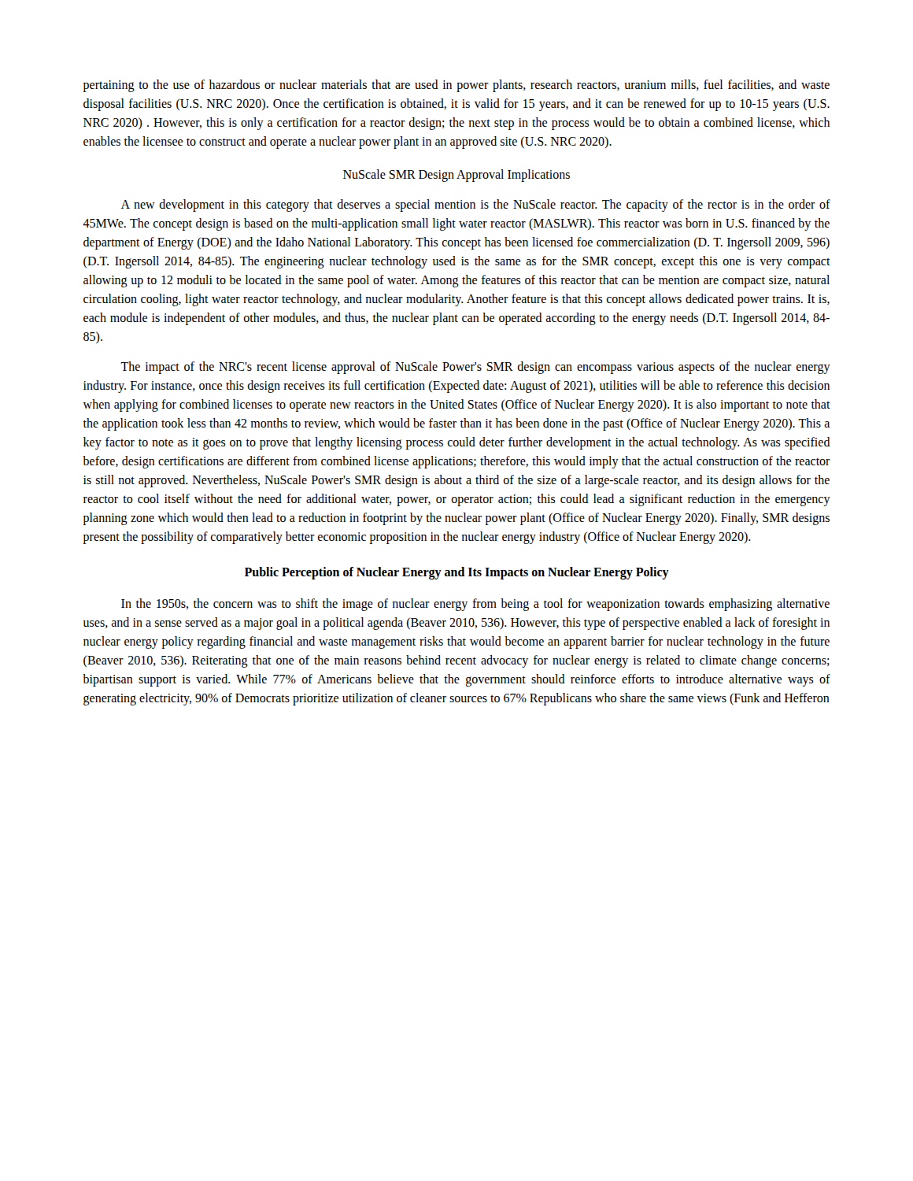pertaining to the use of hazardous or nuclear materials that are used in power plants, research reactors, uranium mills, fuel facilities, and waste disposal facilities (U.S. NRC 2020). Once the certification is obtained, it is valid for 15 years, and it can be renewed for up to 10-15 years (U.S. NRC 2020) . However, this is only a certification for a reactor design; the next step in the process would be to obtain a combined license, which enables the licensee to construct and operate a nuclear power plant in an approved site (U.S. NRC 2020).
NuScale SMR Design Approval Implications
A new development in this category that deserves a special mention is the NuScale reactor. The capacity of the rector is in the order of 45MWe. The concept design is based on the multi-application small light water reactor (MASLWR). This reactor was born in U.S. financed by the department of Energy (DOE) and the Idaho National Laboratory. This concept has been licensed foe commercialization (D. T. Ingersoll 2009, 596) (D.T. Ingersoll 2014, 84-85). The engineering nuclear technology used is the same as for the SMR concept, except this one is very compact allowing up to 12 moduli to be located in the same pool of water. Among the features of this reactor that can be mention are compact size, natural circulation cooling, light water reactor technology, and nuclear modularity. Another feature is that this concept allows dedicated power trains. It is, each module is independent of other modules, and thus, the nuclear plant can be operated according to the energy needs (D.T. Ingersoll 2014, 84-85).
The impact of the NRC's recent license approval of NuScale Power's SMR design can encompass various aspects of the nuclear energy industry. For instance, once this design receives its full certification (Expected date: August of 2021), utilities will be able to reference this decision when applying for combined licenses to operate new reactors in the United States (Office of Nuclear Energy 2020). It is also important to note that the application took less than 42 months to review, which would be faster than it has been done in the past (Office of Nuclear Energy 2020). This a key factor to note as it goes on to prove that lengthy licensing process could deter further development in the actual technology. As was specified before, design certifications are different from combined license applications; therefore, this would imply that the actual construction of the reactor is still not approved. Nevertheless, NuScale Power's SMR design is about a third of the size of a large-scale reactor, and its design allows for the reactor to cool itself without the need for additional water, power, or operator action; this could lead a significant reduction in the emergency planning zone which would then lead to a reduction in footprint by the nuclear power plant (Office of Nuclear Energy 2020). Finally, SMR designs present the possibility of comparatively better economic proposition in the nuclear energy industry (Office of Nuclear Energy 2020).
Public Perception of Nuclear Energy and Its Impacts on Nuclear Energy Policy
In the 1950s, the concern was to shift the image of nuclear energy from being a tool for weaponization towards emphasizing alternative uses, and in a sense served as a major goal in a political agenda (Beaver 2010, 536). However, this type of perspective enabled a lack of foresight in nuclear energy policy regarding financial and waste management risks that would become an apparent barrier for nuclear technology in the future (Beaver 2010, 536). Reiterating that one of the main reasons behind recent advocacy for nuclear energy is related to climate change concerns; bipartisan support is varied. While 77% of Americans believe that the government should reinforce efforts to introduce alternative ways of generating electricity, 90% of Democrats prioritize utilization of cleaner sources to 67% Republicans who share the same views (Funk and Hefferon